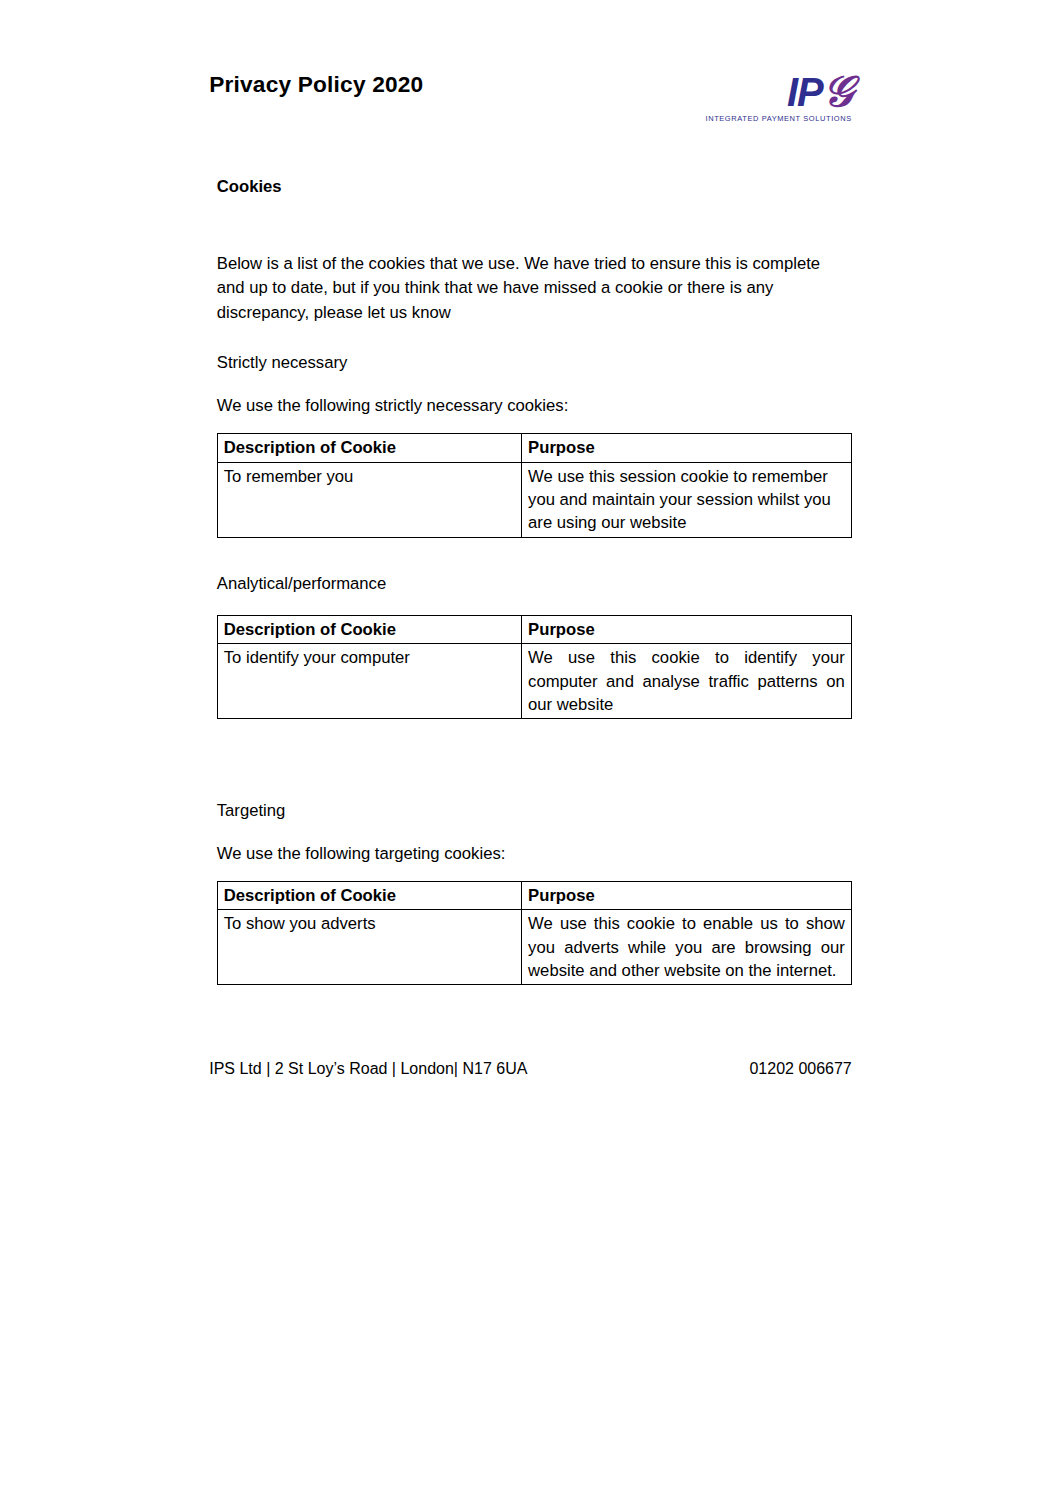Privacy Policy 2020
IP𝒢
INTEGRATED PAYMENT SOLUTIONS
Cookies
Below is a list of the cookies that we use. We have tried to ensure this is complete and up to date, but if you think that we have missed a cookie or there is any discrepancy, please let us know
Strictly necessary
We use the following strictly necessary cookies:
| Description of Cookie | Purpose |
| --- | --- |
| To remember you | We use this session cookie to remember you and maintain your session whilst you are using our website |
Analytical/performance
| Description of Cookie | Purpose |
| --- | --- |
| To identify your computer | We use this cookie to identify your computer and analyse traffic patterns on our website |
Targeting
We use the following targeting cookies:
| Description of Cookie | Purpose |
| --- | --- |
| To show you adverts | We use this cookie to enable us to show you adverts while you are browsing our website and other website on the internet. |
IPS Ltd | 2 St Loy’s Road | London| N17 6UA
01202 006677